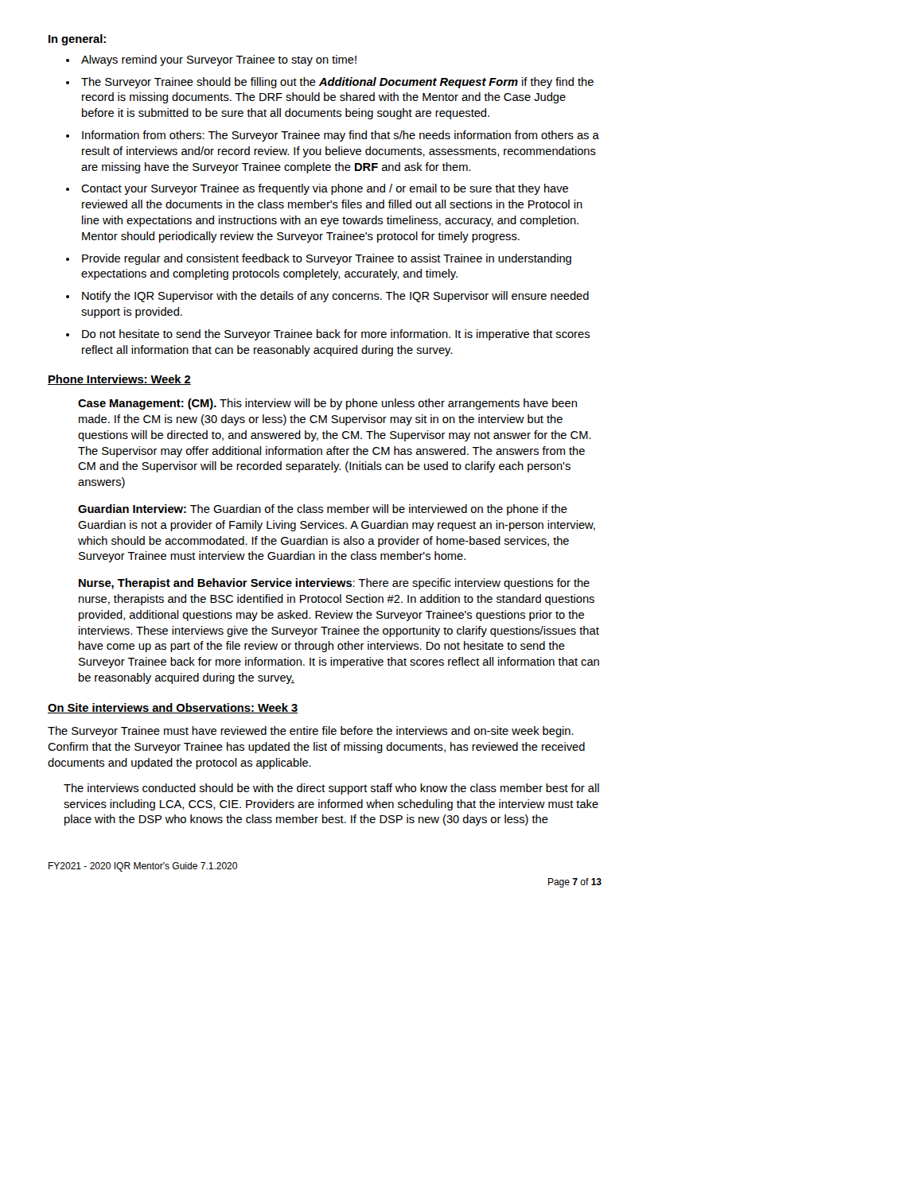In general:
Always remind your Surveyor Trainee to stay on time!
The Surveyor Trainee should be filling out the Additional Document Request Form if they find the record is missing documents. The DRF should be shared with the Mentor and the Case Judge before it is submitted to be sure that all documents being sought are requested.
Information from others: The Surveyor Trainee may find that s/he needs information from others as a result of interviews and/or record review. If you believe documents, assessments, recommendations are missing have the Surveyor Trainee complete the DRF and ask for them.
Contact your Surveyor Trainee as frequently via phone and / or email to be sure that they have reviewed all the documents in the class member's files and filled out all sections in the Protocol in line with expectations and instructions with an eye towards timeliness, accuracy, and completion. Mentor should periodically review the Surveyor Trainee's protocol for timely progress.
Provide regular and consistent feedback to Surveyor Trainee to assist Trainee in understanding expectations and completing protocols completely, accurately, and timely.
Notify the IQR Supervisor with the details of any concerns. The IQR Supervisor will ensure needed support is provided.
Do not hesitate to send the Surveyor Trainee back for more information. It is imperative that scores reflect all information that can be reasonably acquired during the survey.
Phone Interviews: Week 2
Case Management: (CM). This interview will be by phone unless other arrangements have been made. If the CM is new (30 days or less) the CM Supervisor may sit in on the interview but the questions will be directed to, and answered by, the CM. The Supervisor may not answer for the CM. The Supervisor may offer additional information after the CM has answered. The answers from the CM and the Supervisor will be recorded separately. (Initials can be used to clarify each person's answers)
Guardian Interview: The Guardian of the class member will be interviewed on the phone if the Guardian is not a provider of Family Living Services. A Guardian may request an in-person interview, which should be accommodated. If the Guardian is also a provider of home-based services, the Surveyor Trainee must interview the Guardian in the class member's home.
Nurse, Therapist and Behavior Service interviews: There are specific interview questions for the nurse, therapists and the BSC identified in Protocol Section #2. In addition to the standard questions provided, additional questions may be asked. Review the Surveyor Trainee's questions prior to the interviews. These interviews give the Surveyor Trainee the opportunity to clarify questions/issues that have come up as part of the file review or through other interviews. Do not hesitate to send the Surveyor Trainee back for more information. It is imperative that scores reflect all information that can be reasonably acquired during the survey.
On Site interviews and Observations: Week 3
The Surveyor Trainee must have reviewed the entire file before the interviews and on-site week begin. Confirm that the Surveyor Trainee has updated the list of missing documents, has reviewed the received documents and updated the protocol as applicable.
The interviews conducted should be with the direct support staff who know the class member best for all services including LCA, CCS, CIE. Providers are informed when scheduling that the interview must take place with the DSP who knows the class member best. If the DSP is new (30 days or less) the
FY2021 - 2020 IQR Mentor's Guide 7.1.2020
Page 7 of 13